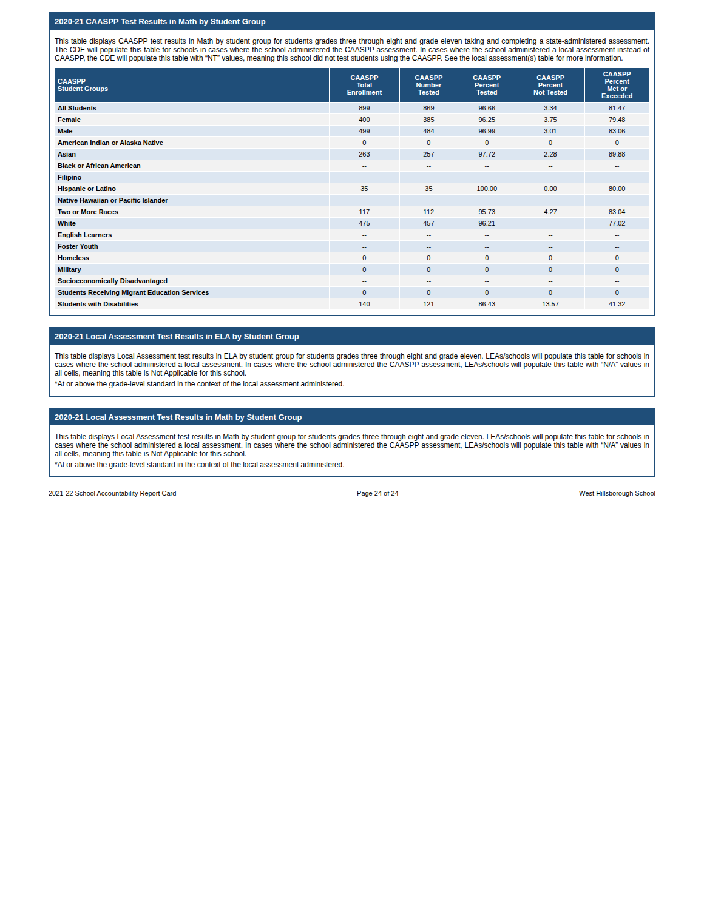2020-21 CAASPP Test Results in Math by Student Group
This table displays CAASPP test results in Math by student group for students grades three through eight and grade eleven taking and completing a state-administered assessment. The CDE will populate this table for schools in cases where the school administered the CAASPP assessment. In cases where the school administered a local assessment instead of CAASPP, the CDE will populate this table with “NT” values, meaning this school did not test students using the CAASPP. See the local assessment(s) table for more information.
| CAASPP Student Groups | CAASPP Total Enrollment | CAASPP Number Tested | CAASPP Percent Tested | CAASPP Percent Not Tested | CAASPP Percent Met or Exceeded |
| --- | --- | --- | --- | --- | --- |
| All Students | 899 | 869 | 96.66 | 3.34 | 81.47 |
| Female | 400 | 385 | 96.25 | 3.75 | 79.48 |
| Male | 499 | 484 | 96.99 | 3.01 | 83.06 |
| American Indian or Alaska Native | 0 | 0 | 0 | 0 | 0 |
| Asian | 263 | 257 | 97.72 | 2.28 | 89.88 |
| Black or African American | -- | -- | -- | -- | -- |
| Filipino | -- | -- | -- | -- | -- |
| Hispanic or Latino | 35 | 35 | 100.00 | 0.00 | 80.00 |
| Native Hawaiian or Pacific Islander | -- | -- | -- | -- | -- |
| Two or More Races | 117 | 112 | 95.73 | 4.27 | 83.04 |
| White | 475 | 457 | 96.21 | | 77.02 |
| English Learners | -- | -- | -- | -- | -- |
| Foster Youth | -- | -- | -- | -- | -- |
| Homeless | 0 | 0 | 0 | 0 | 0 |
| Military | 0 | 0 | 0 | 0 | 0 |
| Socioeconomically Disadvantaged | -- | -- | -- | -- | -- |
| Students Receiving Migrant Education Services | 0 | 0 | 0 | 0 | 0 |
| Students with Disabilities | 140 | 121 | 86.43 | 13.57 | 41.32 |
2020-21 Local Assessment Test Results in ELA by Student Group
This table displays Local Assessment test results in ELA by student group for students grades three through eight and grade eleven. LEAs/schools will populate this table for schools in cases where the school administered a local assessment. In cases where the school administered the CAASPP assessment, LEAs/schools will populate this table with “N/A” values in all cells, meaning this table is Not Applicable for this school.
*At or above the grade-level standard in the context of the local assessment administered.
2020-21 Local Assessment Test Results in Math by Student Group
This table displays Local Assessment test results in Math by student group for students grades three through eight and grade eleven. LEAs/schools will populate this table for schools in cases where the school administered a local assessment. In cases where the school administered the CAASPP assessment, LEAs/schools will populate this table with “N/A” values in all cells, meaning this table is Not Applicable for this school.
*At or above the grade-level standard in the context of the local assessment administered.
2021-22 School Accountability Report Card
Page 24 of 24
West Hillsborough School